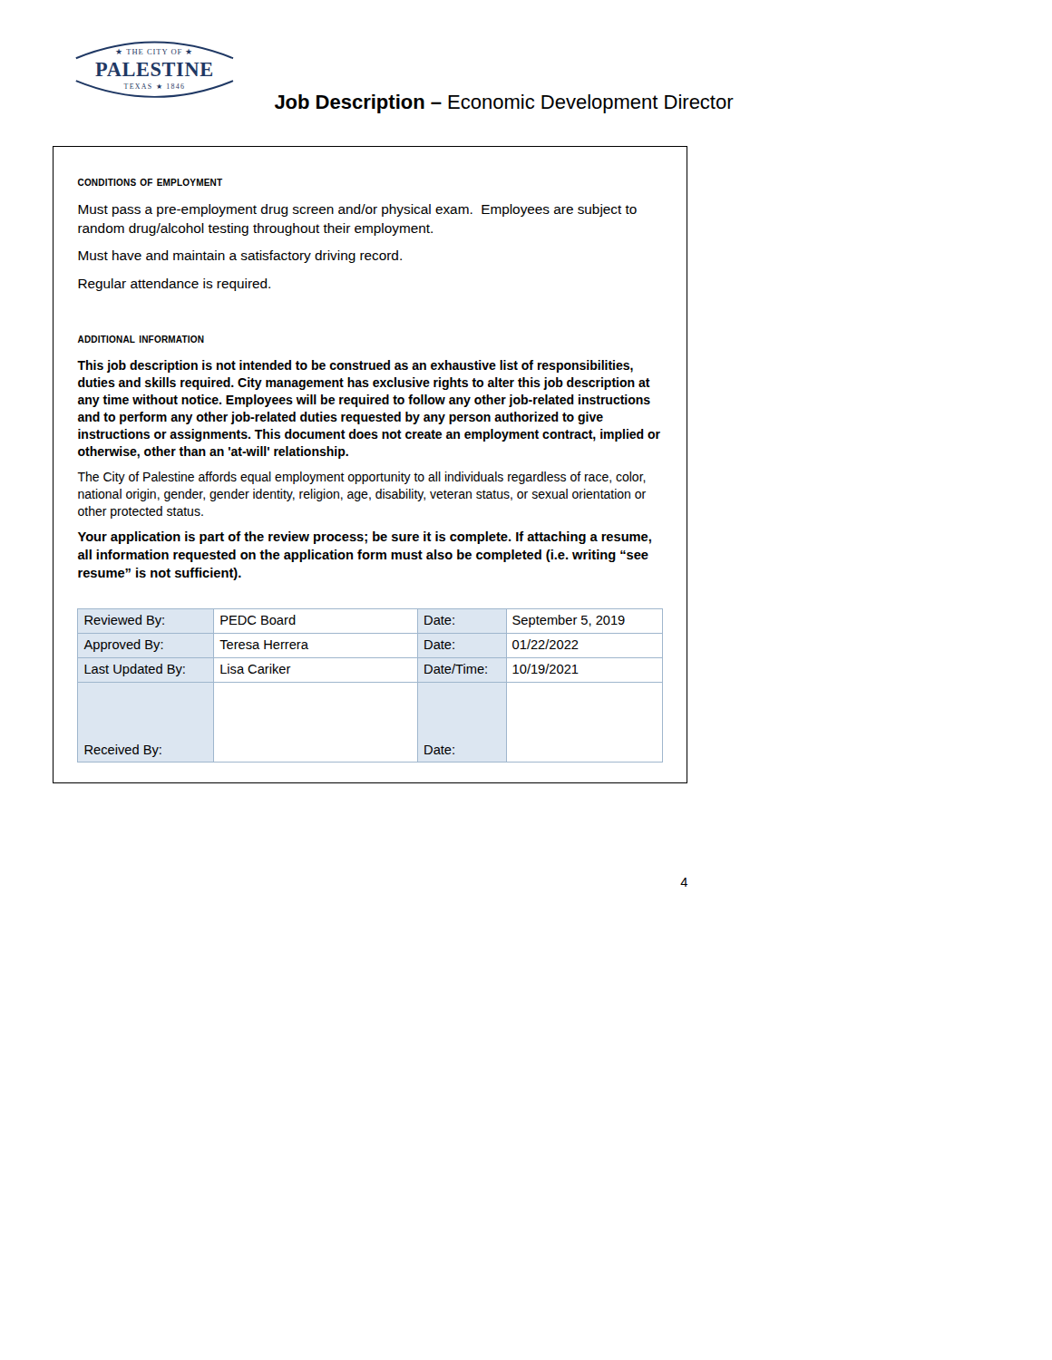★ THE CITY OF ★ PALESTINE TEXAS ★ 1846
Job Description – Economic Development Director
Conditions of Employment
Must pass a pre-employment drug screen and/or physical exam. Employees are subject to random drug/alcohol testing throughout their employment.
Must have and maintain a satisfactory driving record.
Regular attendance is required.
Additional Information
This job description is not intended to be construed as an exhaustive list of responsibilities, duties and skills required. City management has exclusive rights to alter this job description at any time without notice. Employees will be required to follow any other job-related instructions and to perform any other job-related duties requested by any person authorized to give instructions or assignments. This document does not create an employment contract, implied or otherwise, other than an 'at-will' relationship.
The City of Palestine affords equal employment opportunity to all individuals regardless of race, color, national origin, gender, gender identity, religion, age, disability, veteran status, or sexual orientation or other protected status.
Your application is part of the review process; be sure it is complete. If attaching a resume, all information requested on the application form must also be completed (i.e. writing “see resume” is not sufficient).
| Reviewed By: | PEDC Board | Date: | September 5, 2019 |
| Approved By: | Teresa Herrera | Date: | 01/22/2022 |
| Last Updated By: | Lisa Cariker | Date/Time: | 10/19/2021 |
| Received By: | | Date: | |
4